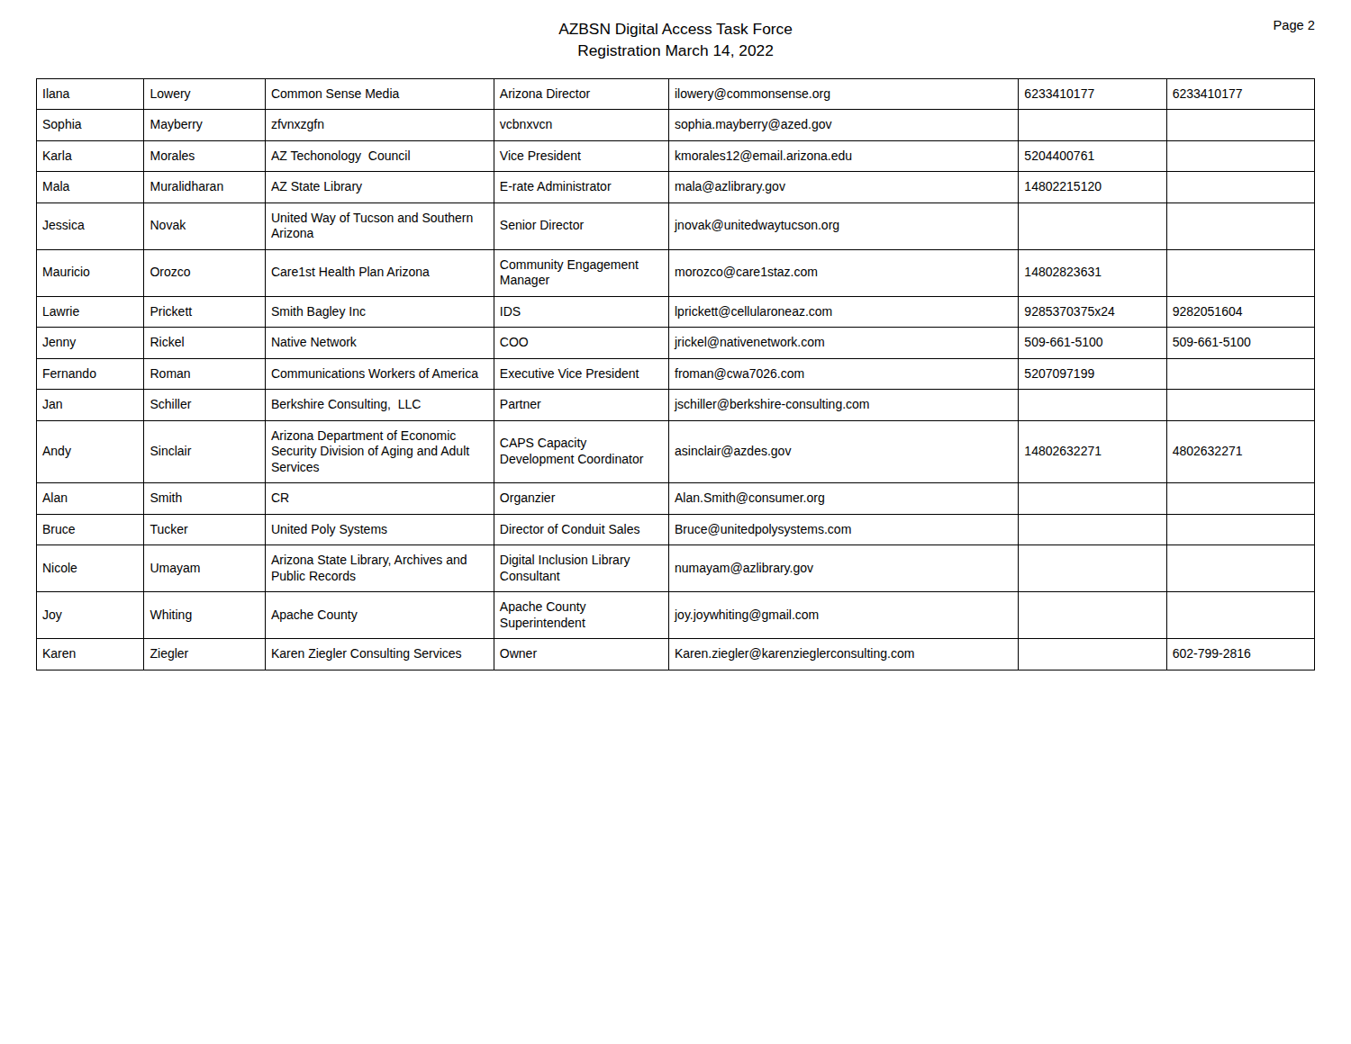Page 2
AZBSN Digital Access Task Force
Registration March 14, 2022
| Ilana | Lowery | Common Sense Media | Arizona Director | ilowery@commonsense.org | 6233410177 | 6233410177 |
| Sophia | Mayberry | zfvnxzgfn | vcbnxvcn | sophia.mayberry@azed.gov | | |
| Karla | Morales | AZ Techonology Council | Vice President | kmorales12@email.arizona.edu | 5204400761 | |
| Mala | Muralidharan | AZ State Library | E-rate Administrator | mala@azlibrary.gov | 14802215120 | |
| Jessica | Novak | United Way of Tucson and Southern Arizona | Senior Director | jnovak@unitedwaytucson.org | | |
| Mauricio | Orozco | Care1st Health Plan Arizona | Community Engagement Manager | morozco@care1staz.com | 14802823631 | |
| Lawrie | Prickett | Smith Bagley Inc | IDS | lprickett@cellularoneaz.com | 9285370375x24 | 9282051604 |
| Jenny | Rickel | Native Network | COO | jrickel@nativenetwork.com | 509-661-5100 | 509-661-5100 |
| Fernando | Roman | Communications Workers of America | Executive Vice President | froman@cwa7026.com | 5207097199 | |
| Jan | Schiller | Berkshire Consulting, LLC | Partner | jschiller@berkshire-consulting.com | | |
| Andy | Sinclair | Arizona Department of Economic Security Division of Aging and Adult Services | CAPS Capacity Development Coordinator | asinclair@azdes.gov | 14802632271 | 4802632271 |
| Alan | Smith | CR | Organzier | Alan.Smith@consumer.org | | |
| Bruce | Tucker | United Poly Systems | Director of Conduit Sales | Bruce@unitedpolysystems.com | | |
| Nicole | Umayam | Arizona State Library, Archives and Public Records | Digital Inclusion Library Consultant | numayam@azlibrary.gov | | |
| Joy | Whiting | Apache County | Apache County Superintendent | joy.joywhiting@gmail.com | | |
| Karen | Ziegler | Karen Ziegler Consulting Services | Owner | Karen.ziegler@karenzieglerconsulting.com | | 602-799-2816 |